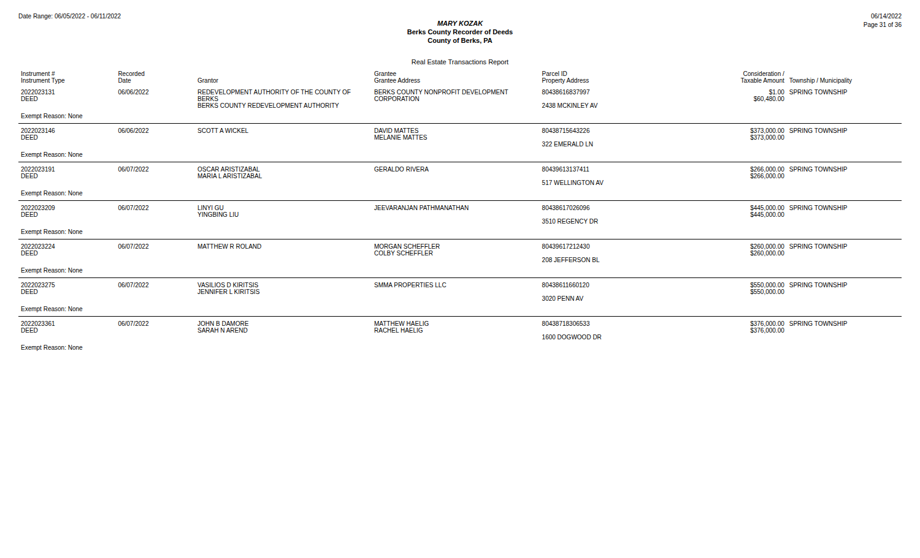Date Range: 06/05/2022 - 06/11/2022
MARY KOZAK
Berks County Recorder of Deeds
County of Berks, PA
06/14/2022
Page 31 of 36
Real Estate Transactions Report
| Instrument # Instrument Type | Recorded Date | Grantor | Grantee Grantee Address | Parcel ID Property Address | Consideration / Taxable Amount | Township / Municipality |
| --- | --- | --- | --- | --- | --- | --- |
| 2022023131 DEED | 06/06/2022 | REDEVELOPMENT AUTHORITY OF THE COUNTY OF BERKS BERKS COUNTY REDEVELOPMENT AUTHORITY | BERKS COUNTY NONPROFIT DEVELOPMENT CORPORATION | 80438616837997 2438 MCKINLEY AV | $1.00 $60,480.00 | SPRING TOWNSHIP |
| Exempt Reason: None |
| 2022023146 DEED | 06/06/2022 | SCOTT A WICKEL | DAVID MATTES MELANIE MATTES | 80438715643226 322 EMERALD LN | $373,000.00 $373,000.00 | SPRING TOWNSHIP |
| Exempt Reason: None |
| 2022023191 DEED | 06/07/2022 | OSCAR ARISTIZABAL MARIA L ARISTIZABAL | GERALDO RIVERA | 80439613137411 517 WELLINGTON AV | $266,000.00 $266,000.00 | SPRING TOWNSHIP |
| Exempt Reason: None |
| 2022023209 DEED | 06/07/2022 | LINYI GU YINGBING LIU | JEEVARANJAN PATHMANATHAN | 80438617026096 3510 REGENCY DR | $445,000.00 $445,000.00 | SPRING TOWNSHIP |
| Exempt Reason: None |
| 2022023224 DEED | 06/07/2022 | MATTHEW R ROLAND | MORGAN SCHEFFLER COLBY SCHEFFLER | 80439617212430 208 JEFFERSON BL | $260,000.00 $260,000.00 | SPRING TOWNSHIP |
| Exempt Reason: None |
| 2022023275 DEED | 06/07/2022 | VASILIOS D KIRITSIS JENNIFER L KIRITSIS | SMMA PROPERTIES LLC | 80438611660120 3020 PENN AV | $550,000.00 $550,000.00 | SPRING TOWNSHIP |
| Exempt Reason: None |
| 2022023361 DEED | 06/07/2022 | JOHN B DAMORE SARAH N AREND | MATTHEW HAELIG RACHEL HAELIG | 80438718306533 1600 DOGWOOD DR | $376,000.00 $376,000.00 | SPRING TOWNSHIP |
| Exempt Reason: None |